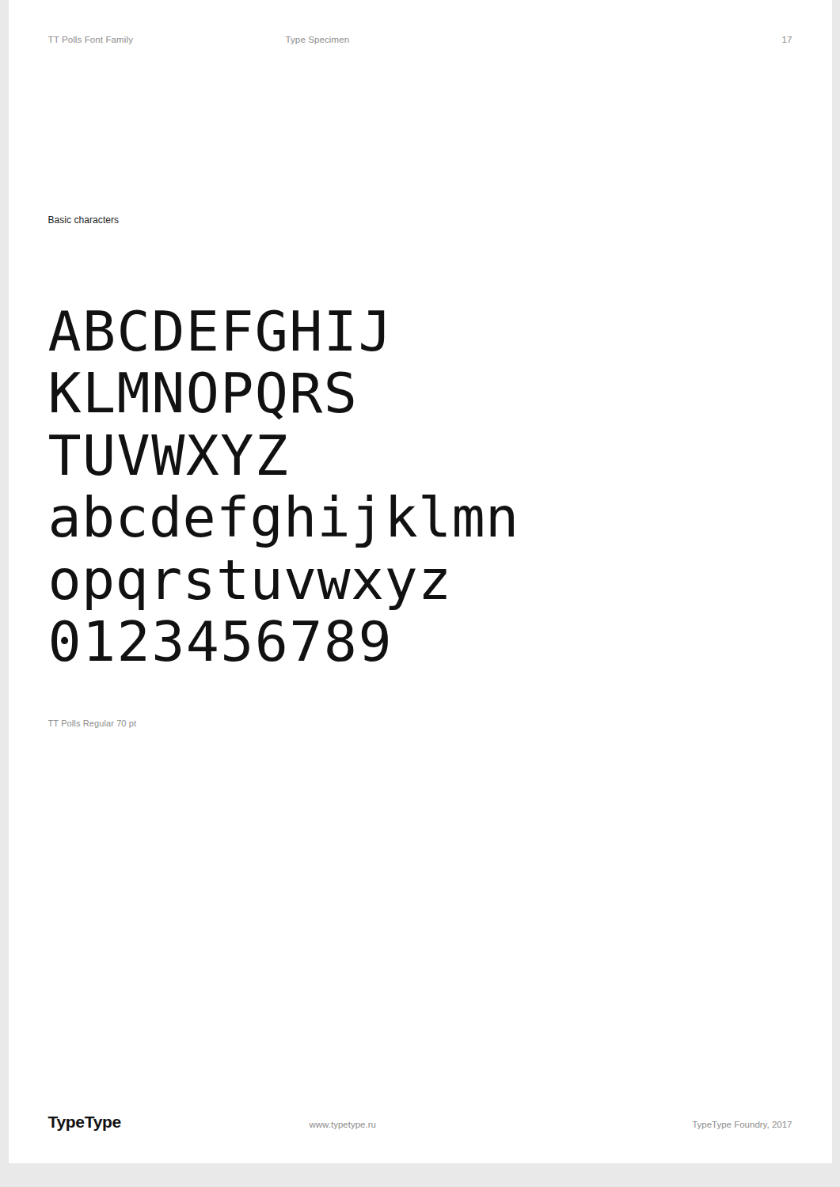TT Polls Font Family
Type Specimen
17
Basic characters
ABCDEFGHIJ KLMNOPQRS TUVWXYZ abcdefghijklmn opqrstuvwxyz 0123456789
TT Polls Regular 70 pt
TypeType
www.typetype.ru
TypeType Foundry, 2017